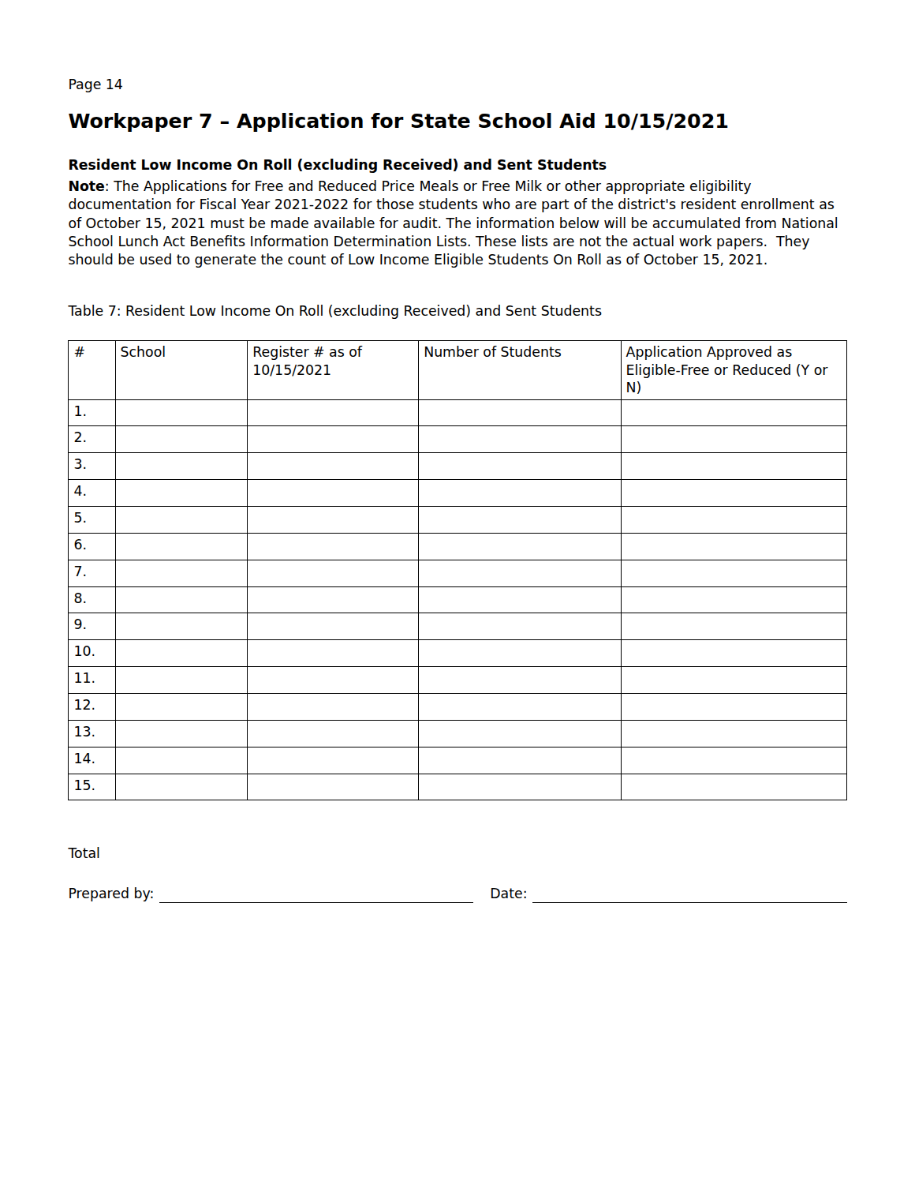Page 14
Workpaper 7 – Application for State School Aid 10/15/2021
Resident Low Income On Roll (excluding Received) and Sent Students
Note: The Applications for Free and Reduced Price Meals or Free Milk or other appropriate eligibility documentation for Fiscal Year 2021-2022 for those students who are part of the district's resident enrollment as of October 15, 2021 must be made available for audit. The information below will be accumulated from National School Lunch Act Benefits Information Determination Lists. These lists are not the actual work papers. They should be used to generate the count of Low Income Eligible Students On Roll as of October 15, 2021.
Table 7: Resident Low Income On Roll (excluding Received) and Sent Students
| # | School | Register # as of 10/15/2021 | Number of Students | Application Approved as Eligible-Free or Reduced (Y or N) |
| --- | --- | --- | --- | --- |
| 1. | | | | |
| 2. | | | | |
| 3. | | | | |
| 4. | | | | |
| 5. | | | | |
| 6. | | | | |
| 7. | | | | |
| 8. | | | | |
| 9. | | | | |
| 10. | | | | |
| 11. | | | | |
| 12. | | | | |
| 13. | | | | |
| 14. | | | | |
| 15. | | | | |
Total
Prepared by: Date: